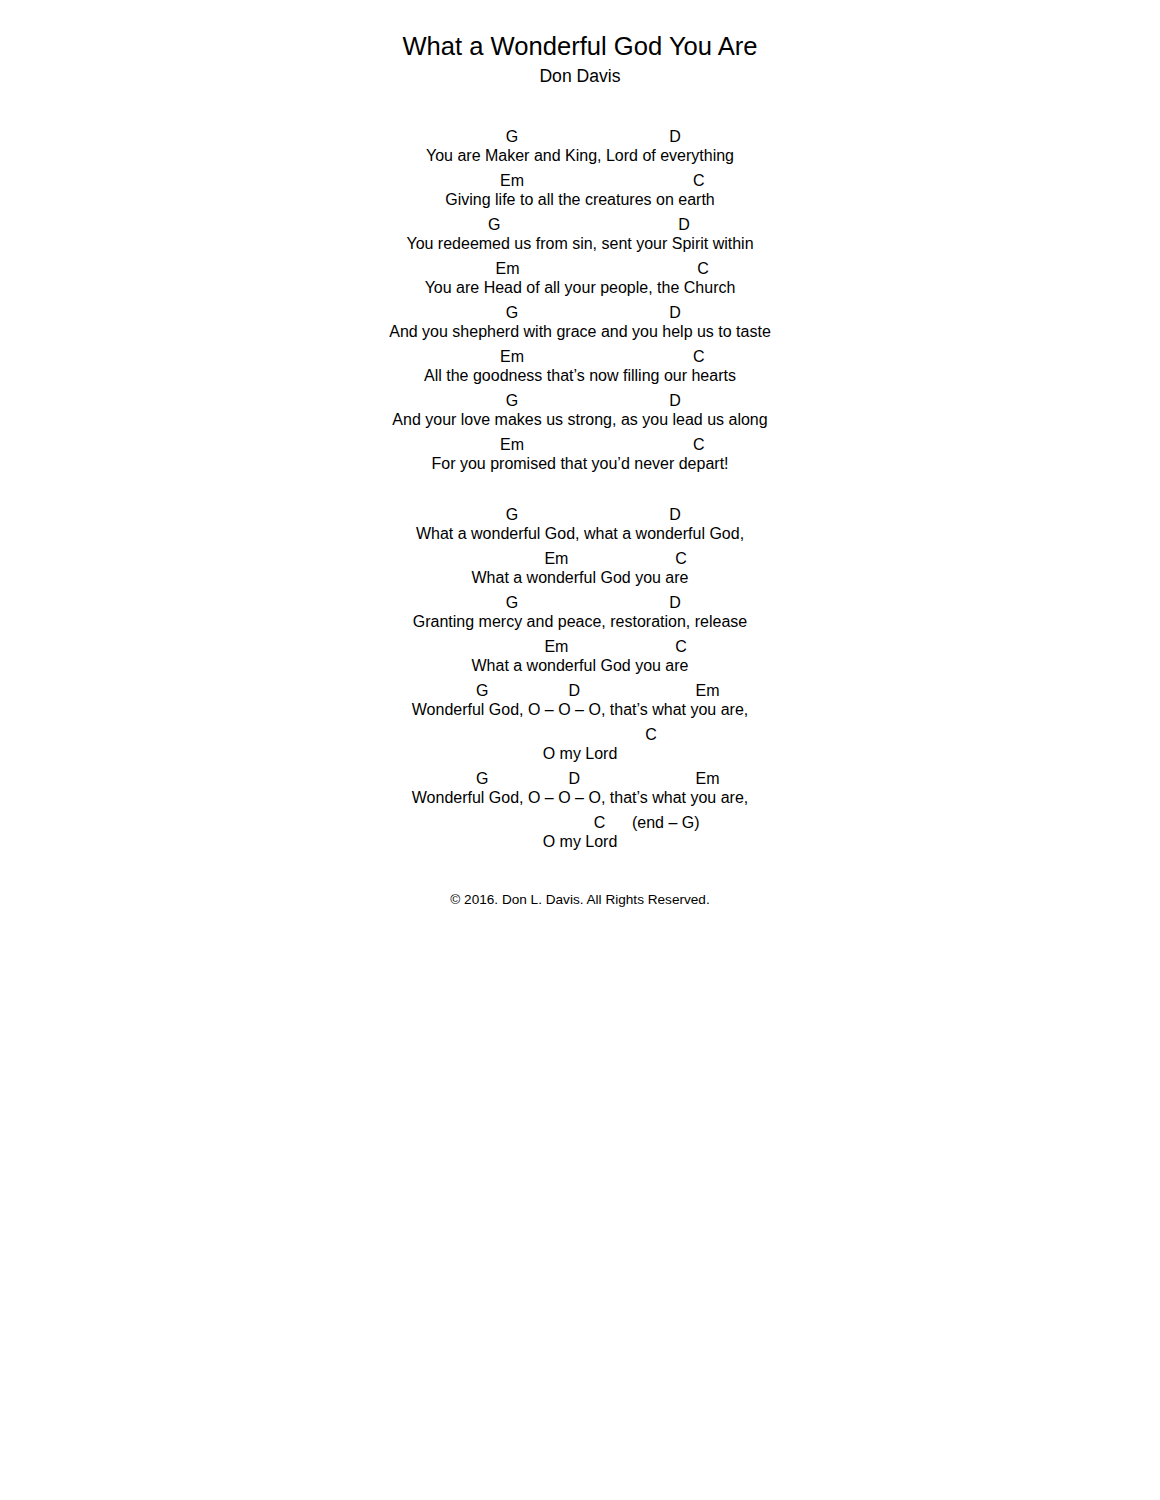What a Wonderful God You Are
Don Davis
G D You are Maker and King, Lord of everything
Em C Giving life to all the creatures on earth
G D You redeemed us from sin, sent your Spirit within
Em C You are Head of all your people, the Church
G D And you shepherd with grace and you help us to taste
Em C All the goodness that’s now filling our hearts
G D And your love makes us strong, as you lead us along
Em C For you promised that you’d never depart!
G D What a wonderful God, what a wonderful God,
Em C What a wonderful God you are
G D Granting mercy and peace, restoration, release
Em C What a wonderful God you are
G D Em Wonderful God, O – O – O, that’s what you are,
C O my Lord
G D Em Wonderful God, O – O – O, that’s what you are,
C (end – G) O my Lord
© 2016. Don L. Davis. All Rights Reserved.